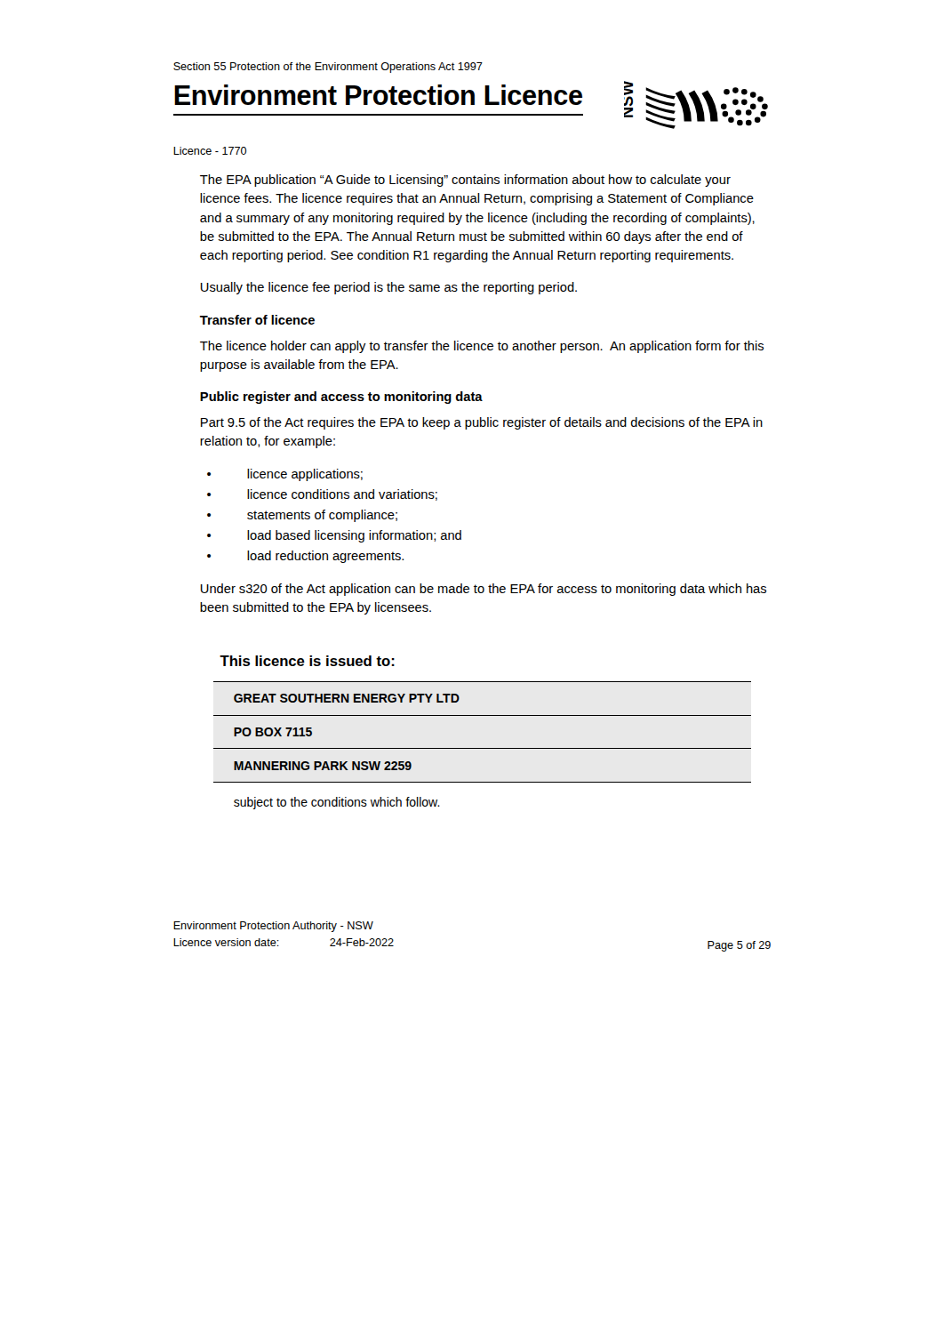Section 55 Protection of the Environment Operations Act 1997
Environment Protection Licence
Licence - 1770
The EPA publication “A Guide to Licensing” contains information about how to calculate your licence fees. The licence requires that an Annual Return, comprising a Statement of Compliance and a summary of any monitoring required by the licence (including the recording of complaints), be submitted to the EPA. The Annual Return must be submitted within 60 days after the end of each reporting period. See condition R1 regarding the Annual Return reporting requirements.
Usually the licence fee period is the same as the reporting period.
Transfer of licence
The licence holder can apply to transfer the licence to another person. An application form for this purpose is available from the EPA.
Public register and access to monitoring data
Part 9.5 of the Act requires the EPA to keep a public register of details and decisions of the EPA in relation to, for example:
licence applications;
licence conditions and variations;
statements of compliance;
load based licensing information; and
load reduction agreements.
Under s320 of the Act application can be made to the EPA for access to monitoring data which has been submitted to the EPA by licensees.
This licence is issued to:
| GREAT SOUTHERN ENERGY PTY LTD |
| PO BOX 7115 |
| MANNERING PARK NSW 2259 |
subject to the conditions which follow.
Environment Protection Authority - NSW
Licence version date: 24-Feb-2022
Page 5 of 29